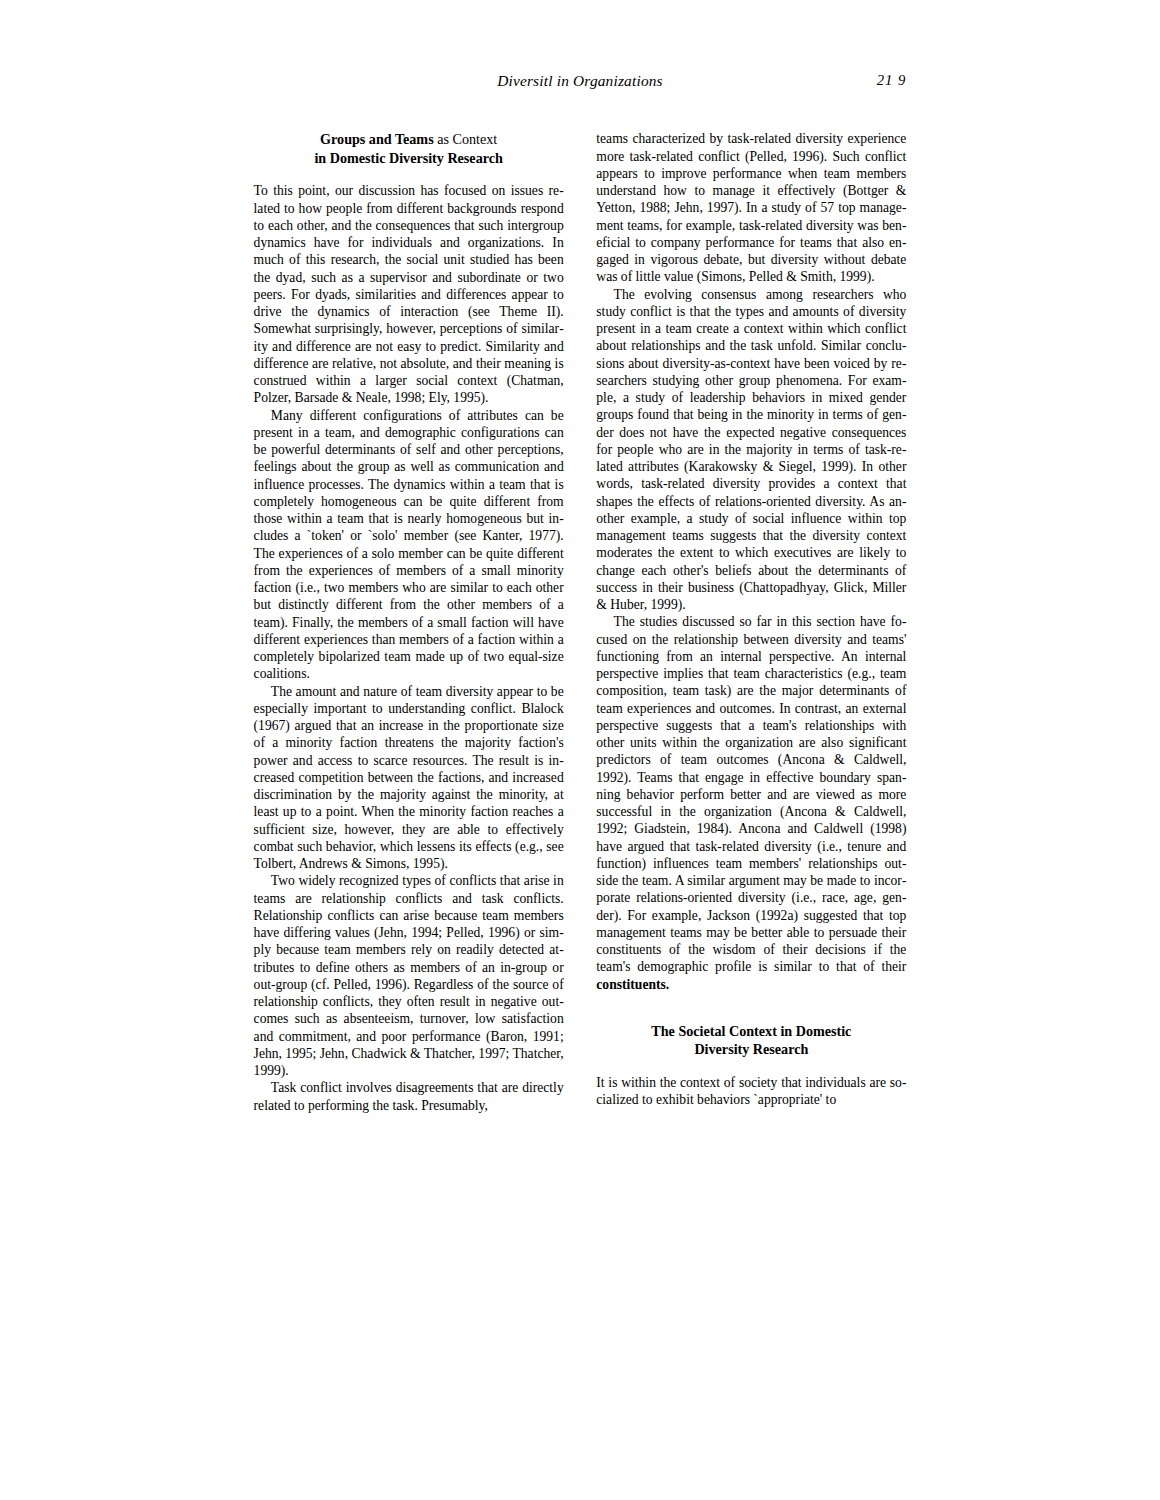Diversitl in Organizations 21 9
Groups and Teams as Context
in Domestic Diversity Research
To this point, our discussion has focused on issues related to how people from different backgrounds respond to each other, and the consequences that such intergroup dynamics have for individuals and organizations. In much of this research, the social unit studied has been the dyad, such as a supervisor and subordinate or two peers. For dyads, similarities and differences appear to drive the dynamics of interaction (see Theme II). Somewhat surprisingly, however, perceptions of similarity and difference are not easy to predict. Similarity and difference are relative, not absolute, and their meaning is construed within a larger social context (Chatman, Polzer, Barsade & Neale, 1998; Ely, 1995).
Many different configurations of attributes can be present in a team, and demographic configurations can be powerful determinants of self and other perceptions, feelings about the group as well as communication and influence processes. The dynamics within a team that is completely homogeneous can be quite different from those within a team that is nearly homogeneous but includes a `token' or `solo' member (see Kanter, 1977). The experiences of a solo member can be quite different from the experiences of members of a small minority faction (i.e., two members who are similar to each other but distinctly different from the other members of a team). Finally, the members of a small faction will have different experiences than members of a faction within a completely bipolarized team made up of two equal-size coalitions.
The amount and nature of team diversity appear to be especially important to understanding conflict. Blalock (1967) argued that an increase in the proportionate size of a minority faction threatens the majority faction's power and access to scarce resources. The result is increased competition between the factions, and increased discrimination by the majority against the minority, at least up to a point. When the minority faction reaches a sufficient size, however, they are able to effectively combat such behavior, which lessens its effects (e.g., see Tolbert, Andrews & Simons, 1995).
Two widely recognized types of conflicts that arise in teams are relationship conflicts and task conflicts. Relationship conflicts can arise because team members have differing values (Jehn, 1994; Pelled, 1996) or simply because team members rely on readily detected attributes to define others as members of an in-group or out-group (cf. Pelled, 1996). Regardless of the source of relationship conflicts, they often result in negative outcomes such as absenteeism, turnover, low satisfaction and commitment, and poor performance (Baron, 1991; Jehn, 1995; Jehn, Chadwick & Thatcher, 1997; Thatcher, 1999).
Task conflict involves disagreements that are directly related to performing the task. Presumably,
teams characterized by task-related diversity experience more task-related conflict (Pelled, 1996). Such conflict appears to improve performance when team members understand how to manage it effectively (Bottger & Yetton, 1988; Jehn, 1997). In a study of 57 top management teams, for example, task-related diversity was beneficial to company performance for teams that also engaged in vigorous debate, but diversity without debate was of little value (Simons, Pelled & Smith, 1999).
The evolving consensus among researchers who study conflict is that the types and amounts of diversity present in a team create a context within which conflict about relationships and the task unfold. Similar conclusions about diversity-as-context have been voiced by researchers studying other group phenomena. For example, a study of leadership behaviors in mixed gender groups found that being in the minority in terms of gender does not have the expected negative consequences for people who are in the majority in terms of task-related attributes (Karakowsky & Siegel, 1999). In other words, task-related diversity provides a context that shapes the effects of relations-oriented diversity. As another example, a study of social influence within top management teams suggests that the diversity context moderates the extent to which executives are likely to change each other's beliefs about the determinants of success in their business (Chattopadhyay, Glick, Miller & Huber, 1999).
The studies discussed so far in this section have focused on the relationship between diversity and teams' functioning from an internal perspective. An internal perspective implies that team characteristics (e.g., team composition, team task) are the major determinants of team experiences and outcomes. In contrast, an external perspective suggests that a team's relationships with other units within the organization are also significant predictors of team outcomes (Ancona & Caldwell, 1992). Teams that engage in effective boundary spanning behavior perform better and are viewed as more successful in the organization (Ancona & Caldwell, 1992; Giadstein, 1984). Ancona and Caldwell (1998) have argued that task-related diversity (i.e., tenure and function) influences team members' relationships outside the team. A similar argument may be made to incorporate relations-oriented diversity (i.e., race, age, gender). For example, Jackson (1992a) suggested that top management teams may be better able to persuade their constituents of the wisdom of their decisions if the team's demographic profile is similar to that of their constituents.
The Societal Context in Domestic
Diversity Research
It is within the context of society that individuals are socialized to exhibit behaviors `appropriate' to